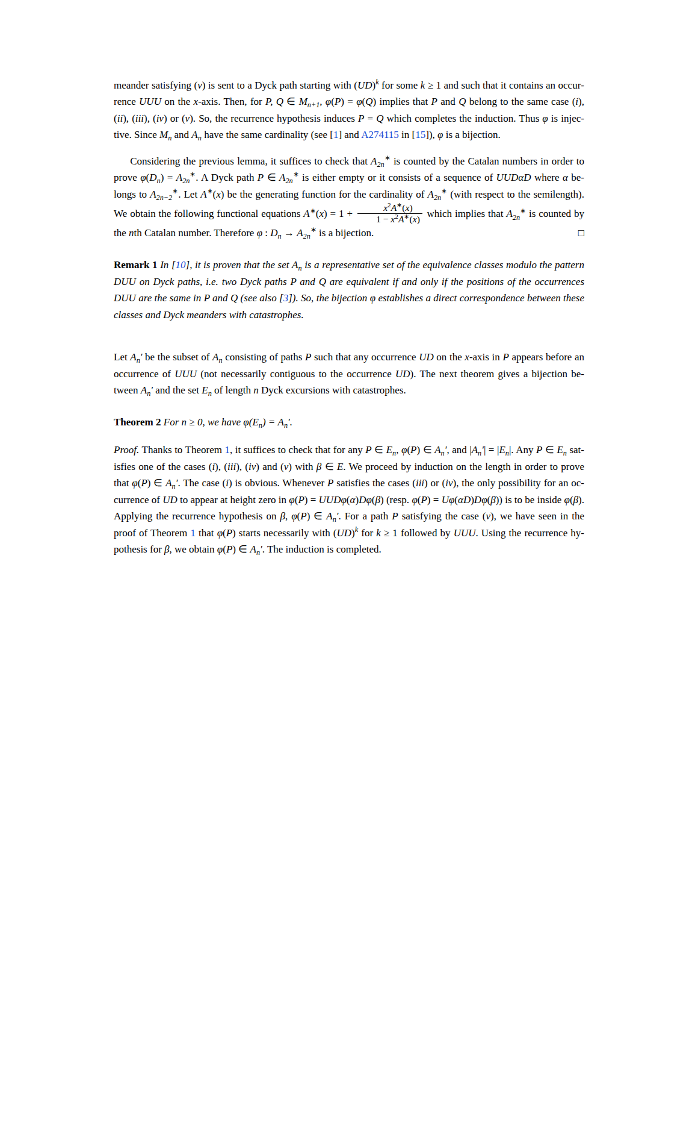meander satisfying (v) is sent to a Dyck path starting with (UD)k for some k ≥ 1 and such that it contains an occurrence UUU on the x-axis. Then, for P, Q ∈ Mn+1, φ(P) = φ(Q) implies that P and Q belong to the same case (i), (ii), (iii), (iv) or (v). So, the recurrence hypothesis induces P = Q which completes the induction. Thus φ is injective. Since Mn and An have the same cardinality (see [1] and A274115 in [15]), φ is a bijection.
Considering the previous lemma, it suffices to check that A2n∗ is counted by the Catalan numbers in order to prove φ(Dn) = A2n∗. A Dyck path P ∈ A2n∗ is either empty or it consists of a sequence of UUDαD where α belongs to A2n−2∗. Let A∗(x) be the generating function for the cardinality of A2n∗ (with respect to the semilength). We obtain the following functional equations A∗(x) = 1 + x2A∗(x) 1 − x2A∗(x) which implies that A2n∗ is counted by the nth Catalan number. Therefore φ : Dn → A2n∗ is a bijection. □
Remark 1 In [10], it is proven that the set An is a representative set of the equivalence classes modulo the pattern DUU on Dyck paths, i.e. two Dyck paths P and Q are equivalent if and only if the positions of the occurrences DUU are the same in P and Q (see also [3]). So, the bijection φ establishes a direct correspondence between these classes and Dyck meanders with catastrophes.
Let An′ be the subset of An consisting of paths P such that any occurrence UD on the x-axis in P appears before an occurrence of UUU (not necessarily contiguous to the occurrence UD). The next theorem gives a bijection between An′ and the set En of length n Dyck excursions with catastrophes.
Theorem 2 For n ≥ 0, we have φ(En) = An′.
Proof. Thanks to Theorem 1, it suffices to check that for any P ∈ En, φ(P) ∈ An′, and |An′| = |En|. Any P ∈ En satisfies one of the cases (i), (iii), (iv) and (v) with β ∈ E. We proceed by induction on the length in order to prove that φ(P) ∈ An′. The case (i) is obvious. Whenever P satisfies the cases (iii) or (iv), the only possibility for an occurrence of UD to appear at height zero in φ(P) = UUDφ(α)Dφ(β) (resp. φ(P) = Uφ(αD)Dφ(β)) is to be inside φ(β). Applying the recurrence hypothesis on β, φ(P) ∈ An′. For a path P satisfying the case (v), we have seen in the proof of Theorem 1 that φ(P) starts necessarily with (UD)k for k ≥ 1 followed by UUU. Using the recurrence hypothesis for β, we obtain φ(P) ∈ An′. The induction is completed.
6